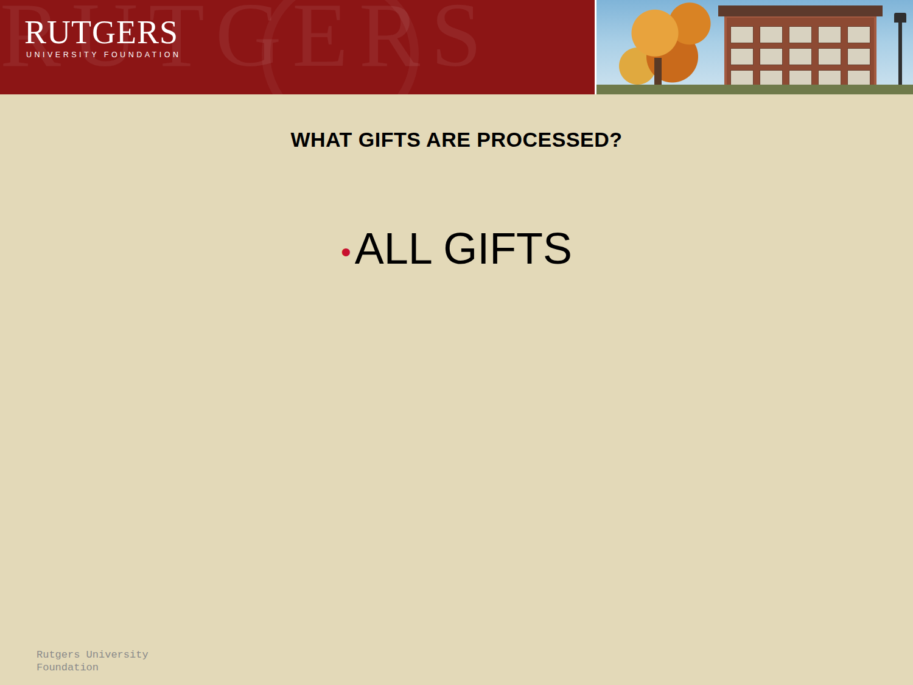RUTGERS
UNIVERSITY FOUNDATION
WHAT GIFTS ARE PROCESSED?
•ALL GIFTS
Rutgers University
Foundation